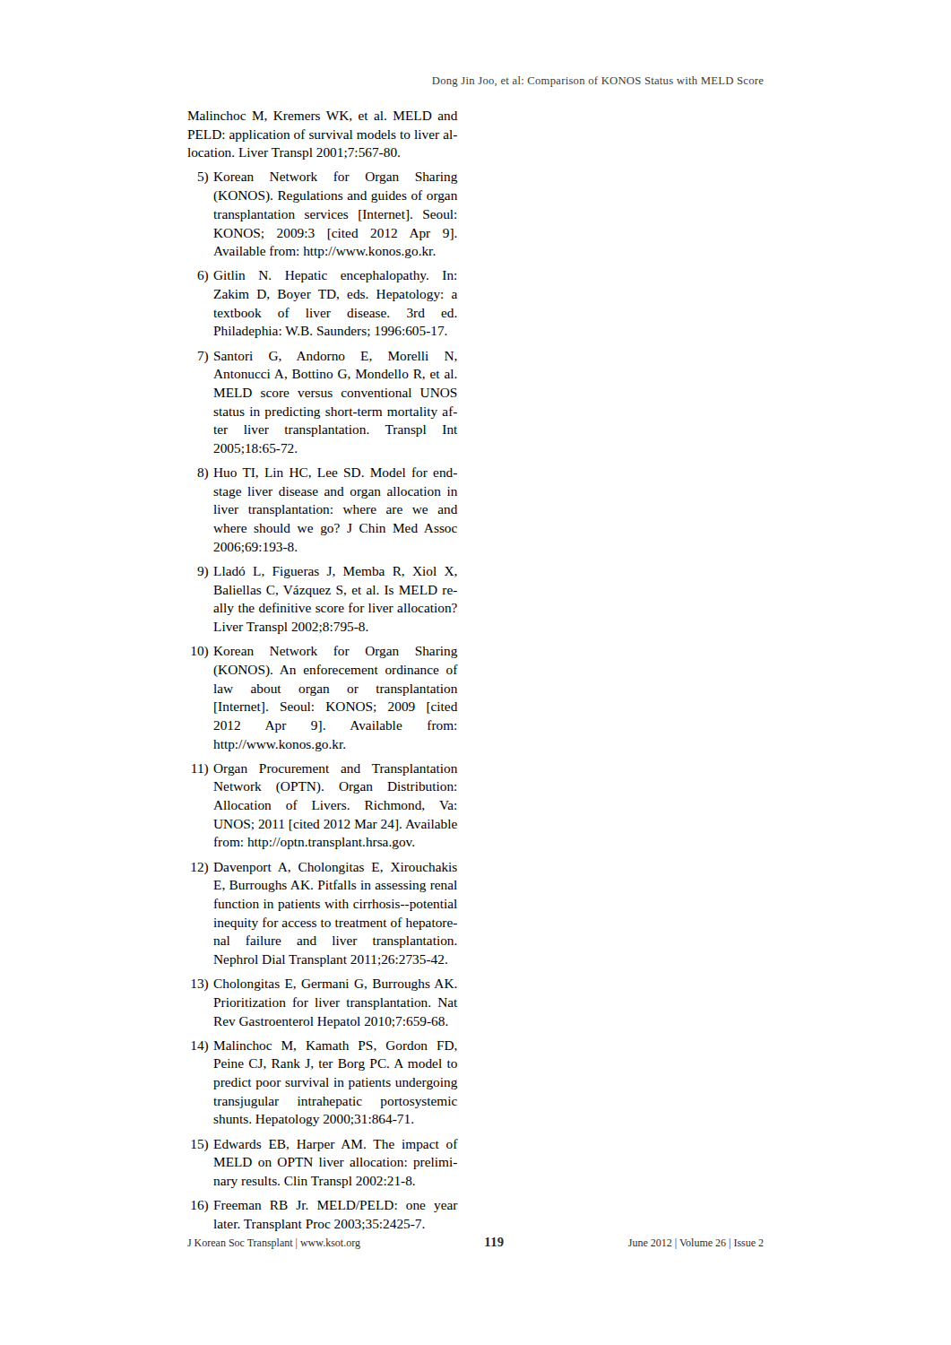Dong Jin Joo, et al: Comparison of KONOS Status with MELD Score
Malinchoc M, Kremers WK, et al. MELD and PELD: application of survival models to liver allocation. Liver Transpl 2001;7:567-80.
5 Korean Network for Organ Sharing (KONOS). Regulations and guides of organ transplantation services [Internet]. Seoul: KONOS; 2009:3 [cited 2012 Apr 9]. Available from: http://www.konos.go.kr.
6 Gitlin N. Hepatic encephalopathy. In: Zakim D, Boyer TD, eds. Hepatology: a textbook of liver disease. 3rd ed. Philadephia: W.B. Saunders; 1996:605-17.
7 Santori G, Andorno E, Morelli N, Antonucci A, Bottino G, Mondello R, et al. MELD score versus conventional UNOS status in predicting short-term mortality after liver transplantation. Transpl Int 2005;18:65-72.
8 Huo TI, Lin HC, Lee SD. Model for end-stage liver disease and organ allocation in liver transplantation: where are we and where should we go? J Chin Med Assoc 2006;69:193-8.
9 Lladó L, Figueras J, Memba R, Xiol X, Baliellas C, Vázquez S, et al. Is MELD really the definitive score for liver allocation? Liver Transpl 2002;8:795-8.
10 Korean Network for Organ Sharing (KONOS). An enforecement ordinance of law about organ or transplantation [Internet]. Seoul: KONOS; 2009 [cited 2012 Apr 9]. Available from: http://www.konos.go.kr.
11 Organ Procurement and Transplantation Network (OPTN). Organ Distribution: Allocation of Livers. Richmond, Va: UNOS; 2011 [cited 2012 Mar 24]. Available from: http://optn.transplant.hrsa.gov.
12 Davenport A, Cholongitas E, Xirouchakis E, Burroughs AK. Pitfalls in assessing renal function in patients with cirrhosis--potential inequity for access to treatment of hepatorenal failure and liver transplantation. Nephrol Dial Transplant 2011;26:2735-42.
13 Cholongitas E, Germani G, Burroughs AK. Prioritization for liver transplantation. Nat Rev Gastroenterol Hepatol 2010;7:659-68.
14 Malinchoc M, Kamath PS, Gordon FD, Peine CJ, Rank J, ter Borg PC. A model to predict poor survival in patients undergoing transjugular intrahepatic portosystemic shunts. Hepatology 2000;31:864-71.
15 Edwards EB, Harper AM. The impact of MELD on OPTN liver allocation: preliminary results. Clin Transpl 2002:21-8.
16 Freeman RB Jr. MELD/PELD: one year later. Transplant Proc 2003;35:2425-7.
J Korean Soc Transplant | www.ksot.org
119
June 2012 | Volume 26 | Issue 2